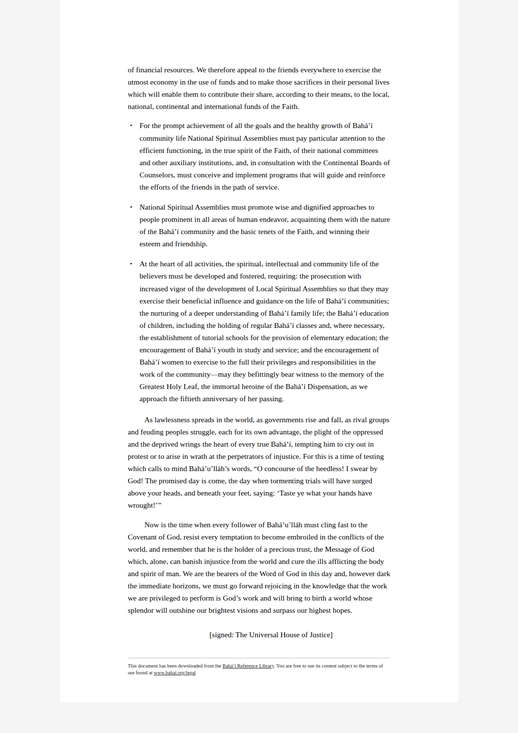of financial resources. We therefore appeal to the friends everywhere to exercise the utmost economy in the use of funds and to make those sacrifices in their personal lives which will enable them to contribute their share, according to their means, to the local, national, continental and international funds of the Faith.
For the prompt achievement of all the goals and the healthy growth of Bahá’í community life National Spiritual Assemblies must pay particular attention to the efficient functioning, in the true spirit of the Faith, of their national committees and other auxiliary institutions, and, in consultation with the Continental Boards of Counselors, must conceive and implement programs that will guide and reinforce the efforts of the friends in the path of service.
National Spiritual Assemblies must promote wise and dignified approaches to people prominent in all areas of human endeavor, acquainting them with the nature of the Bahá’í community and the basic tenets of the Faith, and winning their esteem and friendship.
At the heart of all activities, the spiritual, intellectual and community life of the believers must be developed and fostered, requiring: the prosecution with increased vigor of the development of Local Spiritual Assemblies so that they may exercise their beneficial influence and guidance on the life of Bahá’í communities; the nurturing of a deeper understanding of Bahá’í family life; the Bahá’í education of children, including the holding of regular Bahá’í classes and, where necessary, the establishment of tutorial schools for the provision of elementary education; the encouragement of Bahá’í youth in study and service; and the encouragement of Bahá’í women to exercise to the full their privileges and responsibilities in the work of the community—may they befittingly bear witness to the memory of the Greatest Holy Leaf, the immortal heroine of the Bahá’í Dispensation, as we approach the fiftieth anniversary of her passing.
As lawlessness spreads in the world, as governments rise and fall, as rival groups and feuding peoples struggle, each for its own advantage, the plight of the oppressed and the deprived wrings the heart of every true Bahá’í, tempting him to cry out in protest or to arise in wrath at the perpetrators of injustice. For this is a time of testing which calls to mind Bahá’u’lláh’s words, “O concourse of the heedless! I swear by God! The promised day is come, the day when tormenting trials will have surged above your heads, and beneath your feet, saying: ‘Taste ye what your hands have wrought!’”
Now is the time when every follower of Bahá’u’lláh must cling fast to the Covenant of God, resist every temptation to become embroiled in the conflicts of the world, and remember that he is the holder of a precious trust, the Message of God which, alone, can banish injustice from the world and cure the ills afflicting the body and spirit of man. We are the bearers of the Word of God in this day and, however dark the immediate horizons, we must go forward rejoicing in the knowledge that the work we are privileged to perform is God’s work and will bring to birth a world whose splendor will outshine our brightest visions and surpass our highest hopes.
[signed: The Universal House of Justice]
This document has been downloaded from the Bahá’í Reference Library. You are free to use its content subject to the terms of use found at www.bahai.org/legal